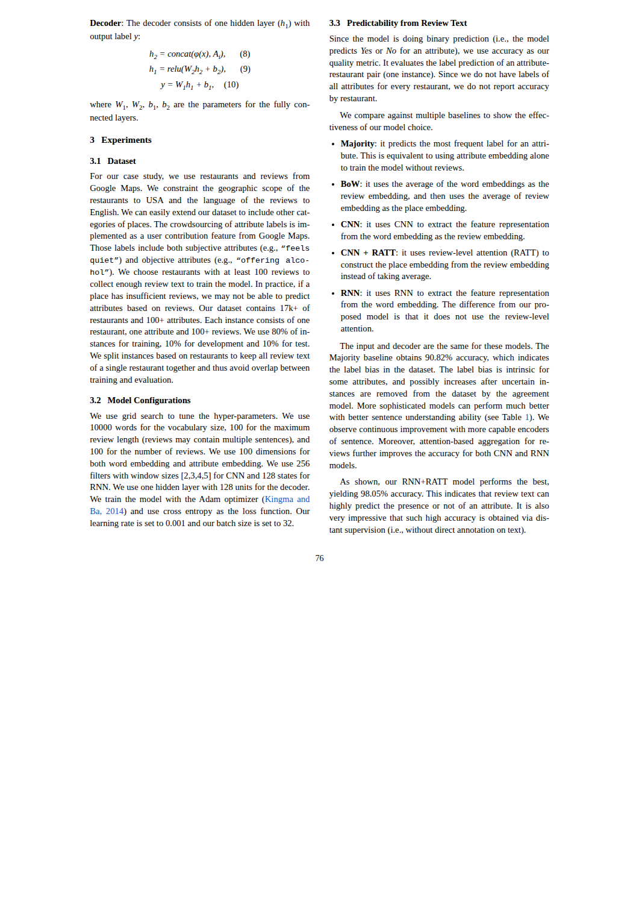Decoder: The decoder consists of one hidden layer (h1) with output label y:
h2 = concat(φ(x), Ai),(8)
h1 = relu(W2h2 + b2),(9)
y = W1h1 + b1,(10)
where W1, W2, b1, b2 are the parameters for the fully connected layers.
3 Experiments
3.1 Dataset
For our case study, we use restaurants and reviews from Google Maps. We constraint the geographic scope of the restaurants to USA and the language of the reviews to English. We can easily extend our dataset to include other categories of places. The crowdsourcing of attribute labels is implemented as a user contribution feature from Google Maps. Those labels include both subjective attributes (e.g., “feels quiet”) and objective attributes (e.g., “offering alcohol”). We choose restaurants with at least 100 reviews to collect enough review text to train the model. In practice, if a place has insufficient reviews, we may not be able to predict attributes based on reviews. Our dataset contains 17k+ of restaurants and 100+ attributes. Each instance consists of one restaurant, one attribute and 100+ reviews. We use 80% of instances for training, 10% for development and 10% for test. We split instances based on restaurants to keep all review text of a single restaurant together and thus avoid overlap between training and evaluation.
3.2 Model Configurations
We use grid search to tune the hyper-parameters. We use 10000 words for the vocabulary size, 100 for the maximum review length (reviews may contain multiple sentences), and 100 for the number of reviews. We use 100 dimensions for both word embedding and attribute embedding. We use 256 filters with window sizes [2,3,4,5] for CNN and 128 states for RNN. We use one hidden layer with 128 units for the decoder. We train the model with the Adam optimizer (Kingma and Ba, 2014) and use cross entropy as the loss function. Our learning rate is set to 0.001 and our batch size is set to 32.
3.3 Predictability from Review Text
Since the model is doing binary prediction (i.e., the model predicts Yes or No for an attribute), we use accuracy as our quality metric. It evaluates the label prediction of an attribute-restaurant pair (one instance). Since we do not have labels of all attributes for every restaurant, we do not report accuracy by restaurant.
We compare against multiple baselines to show the effectiveness of our model choice.
Majority: it predicts the most frequent label for an attribute. This is equivalent to using attribute embedding alone to train the model without reviews.
BoW: it uses the average of the word embeddings as the review embedding, and then uses the average of review embedding as the place embedding.
CNN: it uses CNN to extract the feature representation from the word embedding as the review embedding.
CNN + RATT: it uses review-level attention (RATT) to construct the place embedding from the review embedding instead of taking average.
RNN: it uses RNN to extract the feature representation from the word embedding. The difference from our proposed model is that it does not use the review-level attention.
The input and decoder are the same for these models. The Majority baseline obtains 90.82% accuracy, which indicates the label bias in the dataset. The label bias is intrinsic for some attributes, and possibly increases after uncertain instances are removed from the dataset by the agreement model. More sophisticated models can perform much better with better sentence understanding ability (see Table 1). We observe continuous improvement with more capable encoders of sentence. Moreover, attention-based aggregation for reviews further improves the accuracy for both CNN and RNN models.
As shown, our RNN+RATT model performs the best, yielding 98.05% accuracy. This indicates that review text can highly predict the presence or not of an attribute. It is also very impressive that such high accuracy is obtained via distant supervision (i.e., without direct annotation on text).
76